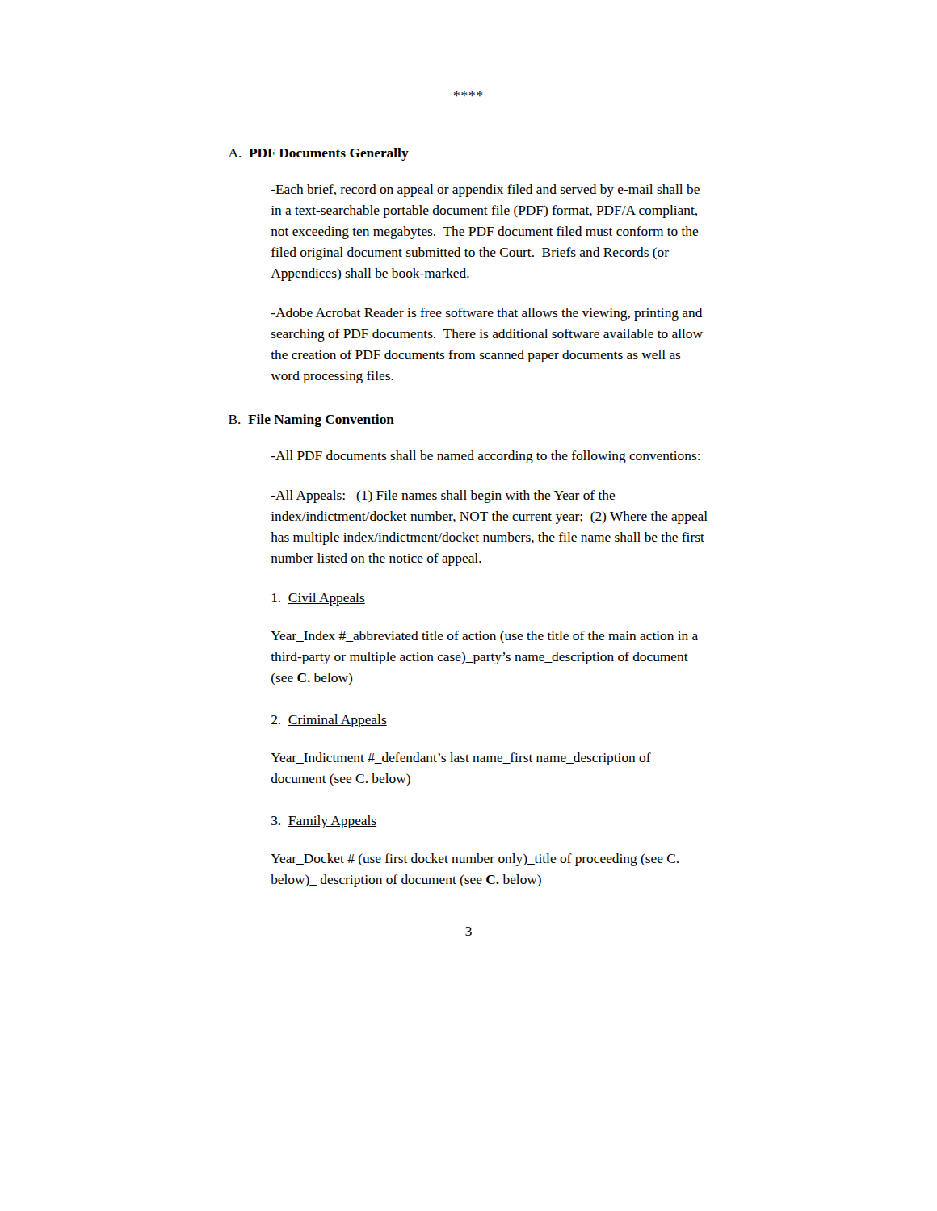****
A. PDF Documents Generally
-Each brief, record on appeal or appendix filed and served by e-mail shall be in a text-searchable portable document file (PDF) format, PDF/A compliant, not exceeding ten megabytes. The PDF document filed must conform to the filed original document submitted to the Court. Briefs and Records (or Appendices) shall be book-marked.
-Adobe Acrobat Reader is free software that allows the viewing, printing and searching of PDF documents. There is additional software available to allow the creation of PDF documents from scanned paper documents as well as word processing files.
B. File Naming Convention
-All PDF documents shall be named according to the following conventions:
-All Appeals: (1) File names shall begin with the Year of the index/indictment/docket number, NOT the current year; (2) Where the appeal has multiple index/indictment/docket numbers, the file name shall be the first number listed on the notice of appeal.
1. Civil Appeals
Year_Index #_abbreviated title of action (use the title of the main action in a third-party or multiple action case)_party’s name_description of document (see C. below)
2. Criminal Appeals
Year_Indictment #_defendant’s last name_first name_description of document (see C. below)
3. Family Appeals
Year_Docket # (use first docket number only)_title of proceeding (see C. below)_ description of document (see C. below)
3